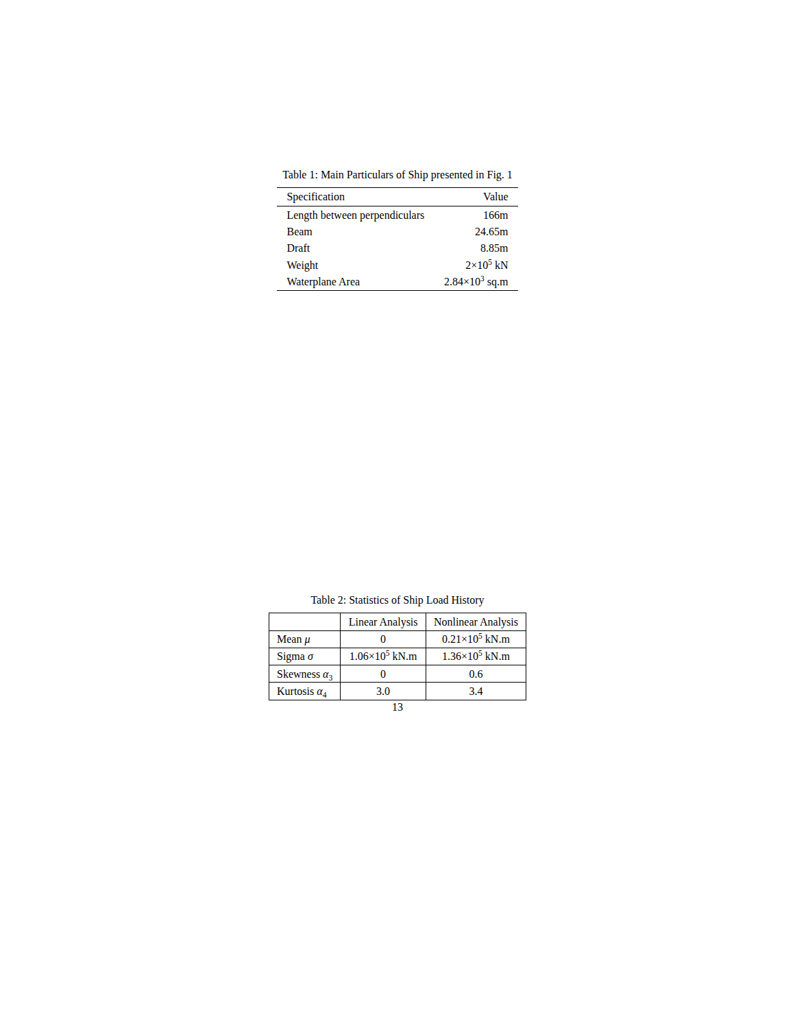Table 1: Main Particulars of Ship presented in Fig. 1
| Specification | Value |
| --- | --- |
| Length between perpendiculars | 166m |
| Beam | 24.65m |
| Draft | 8.85m |
| Weight | 2×10 5 kN |
| Waterplane Area | 2.84×10 3 sq.m |
Table 2: Statistics of Ship Load History
| | Linear Analysis | Nonlinear Analysis |
| --- | --- | --- |
| Mean μ | 0 | 0.21×10 5 kN.m |
| Sigma σ | 1.06×10 5 kN.m | 1.36×10 5 kN.m |
| Skewness α 3 | 0 | 0.6 |
| Kurtosis α 4 | 3.0 | 3.4 |
13